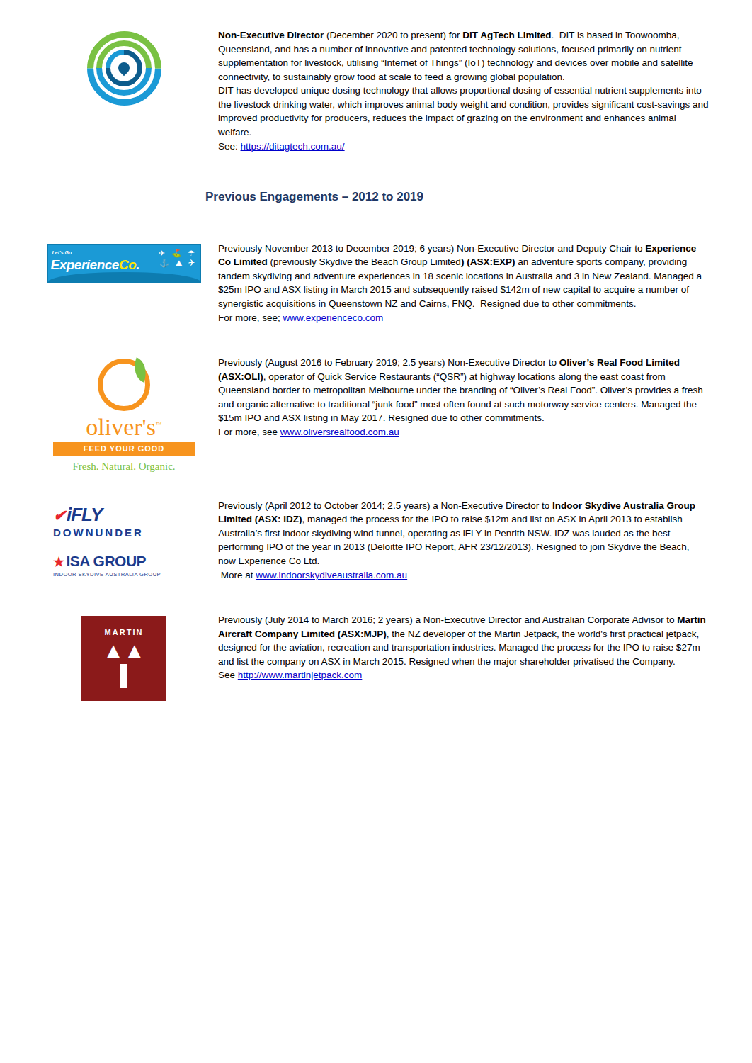Non-Executive Director (December 2020 to present) for DIT AgTech Limited. DIT is based in Toowoomba, Queensland, and has a number of innovative and patented technology solutions, focused primarily on nutrient supplementation for livestock, utilising “Internet of Things” (IoT) technology and devices over mobile and satellite connectivity, to sustainably grow food at scale to feed a growing global population.
DIT has developed unique dosing technology that allows proportional dosing of essential nutrient supplements into the livestock drinking water, which improves animal body weight and condition, provides significant cost-savings and improved productivity for producers, reduces the impact of grazing on the environment and enhances animal welfare.
See: https://ditagtech.com.au/
Previous Engagements – 2012 to 2019
Let's Go
ExperienceCo.
✈ ⛳ ☂
⚓ ⛰ ✈
Previously November 2013 to December 2019; 6 years) Non-Executive Director and Deputy Chair to Experience Co Limited (previously Skydive the Beach Group Limited) (ASX:EXP) an adventure sports company, providing tandem skydiving and adventure experiences in 18 scenic locations in Australia and 3 in New Zealand. Managed a $25m IPO and ASX listing in March 2015 and subsequently raised $142m of new capital to acquire a number of synergistic acquisitions in Queenstown NZ and Cairns, FNQ. Resigned due to other commitments.
For more, see; www.experienceco.com
oliver's™
FEED YOUR GOOD
Fresh. Natural. Organic.
Previously (August 2016 to February 2019; 2.5 years) Non-Executive Director to Oliver’s Real Food Limited (ASX:OLI), operator of Quick Service Restaurants (“QSR”) at highway locations along the east coast from Queensland border to metropolitan Melbourne under the branding of “Oliver’s Real Food”. Oliver’s provides a fresh and organic alternative to traditional “junk food” most often found at such motorway service centers. Managed the $15m IPO and ASX listing in May 2017. Resigned due to other commitments.
For more, see www.oliversrealfood.com.au
✔iFLY
DOWNUNDER
★ISA GROUP
INDOOR SKYDIVE AUSTRALIA GROUP
Previously (April 2012 to October 2014; 2.5 years) a Non-Executive Director to Indoor Skydive Australia Group Limited (ASX: IDZ), managed the process for the IPO to raise $12m and list on ASX in April 2013 to establish Australia’s first indoor skydiving wind tunnel, operating as iFLY in Penrith NSW. IDZ was lauded as the best performing IPO of the year in 2013 (Deloitte IPO Report, AFR 23/12/2013). Resigned to join Skydive the Beach, now Experience Co Ltd.
More at www.indoorskydiveaustralia.com.au
MARTIN
▲▲
Previously (July 2014 to March 2016; 2 years) a Non-Executive Director and Australian Corporate Advisor to Martin Aircraft Company Limited (ASX:MJP), the NZ developer of the Martin Jetpack, the world's first practical jetpack, designed for the aviation, recreation and transportation industries. Managed the process for the IPO to raise $27m and list the company on ASX in March 2015. Resigned when the major shareholder privatised the Company.
See http://www.martinjetpack.com